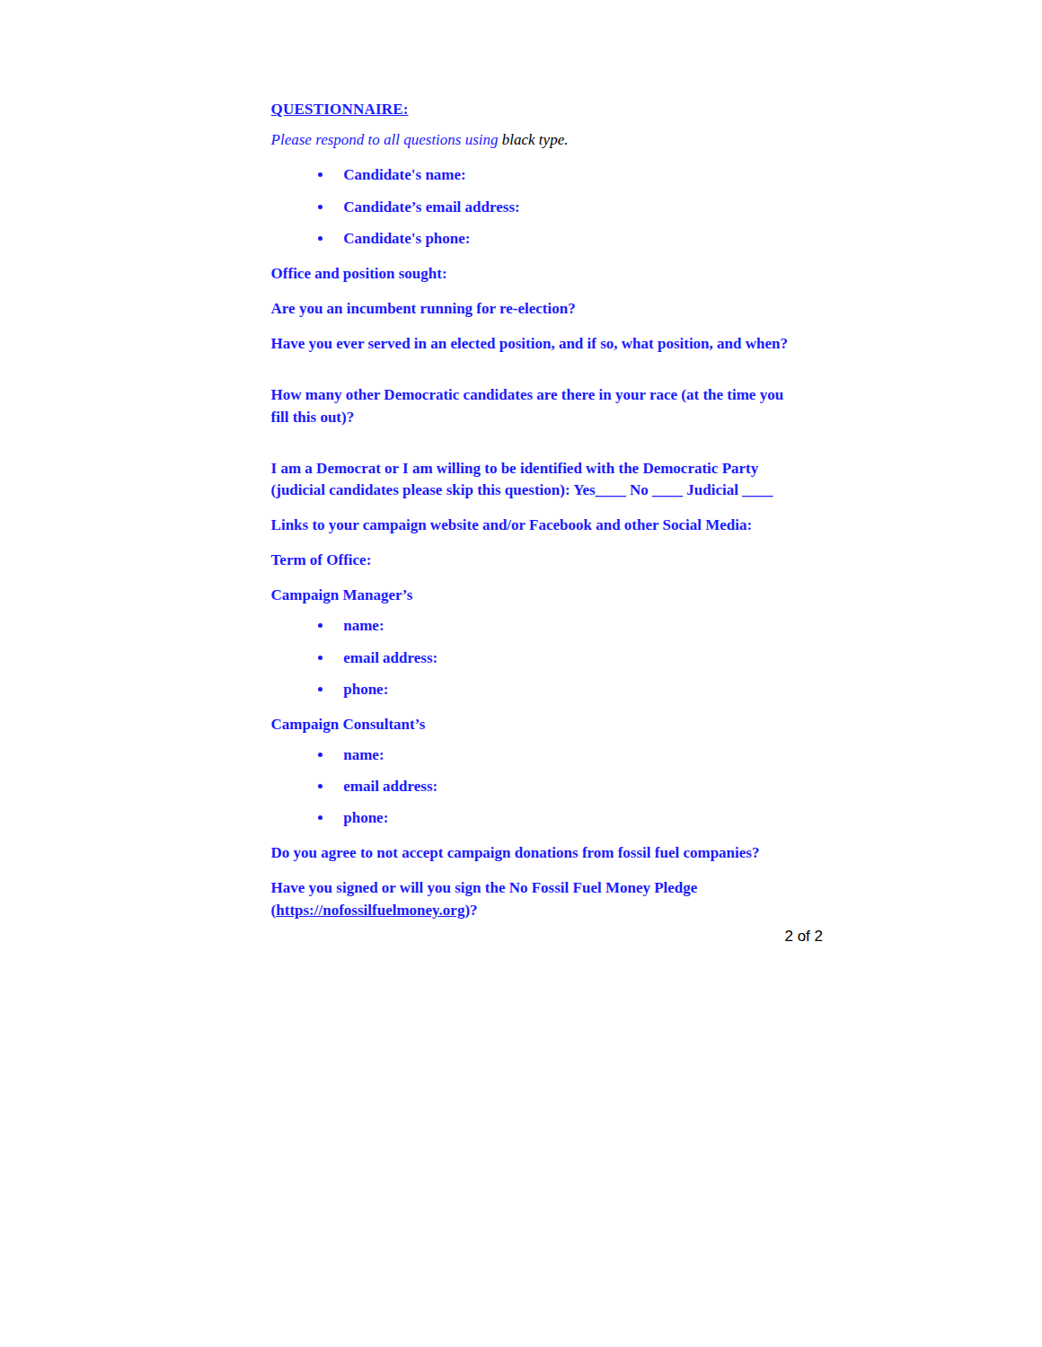QUESTIONNAIRE:
Please respond to all questions using black type.
Candidate's name:
Candidate’s email address:
Candidate's phone:
Office and position sought:
Are you an incumbent running for re-election?
Have you ever served in an elected position, and if so, what position, and when?
How many other Democratic candidates are there in your race (at the time you fill this out)?
I am a Democrat or I am willing to be identified with the Democratic Party (judicial candidates please skip this question): Yes____ No ____ Judicial ____
Links to your campaign website and/or Facebook and other Social Media:
Term of Office:
Campaign Manager’s
name:
email address:
phone:
Campaign Consultant’s
name:
email address:
phone:
Do you agree to not accept campaign donations from fossil fuel companies?
Have you signed or will you sign the No Fossil Fuel Money Pledge (https://nofossilfuelmoney.org)?
2 of 2